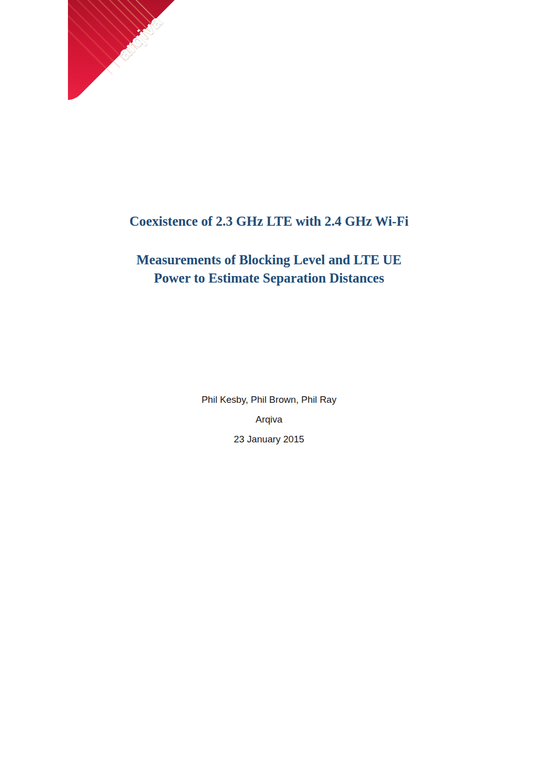arqiva
Coexistence of 2.3 GHz LTE with 2.4 GHz Wi-Fi
Measurements of Blocking Level and LTE UE Power to Estimate Separation Distances
Phil Kesby, Phil Brown, Phil Ray
Arqiva
23 January 2015